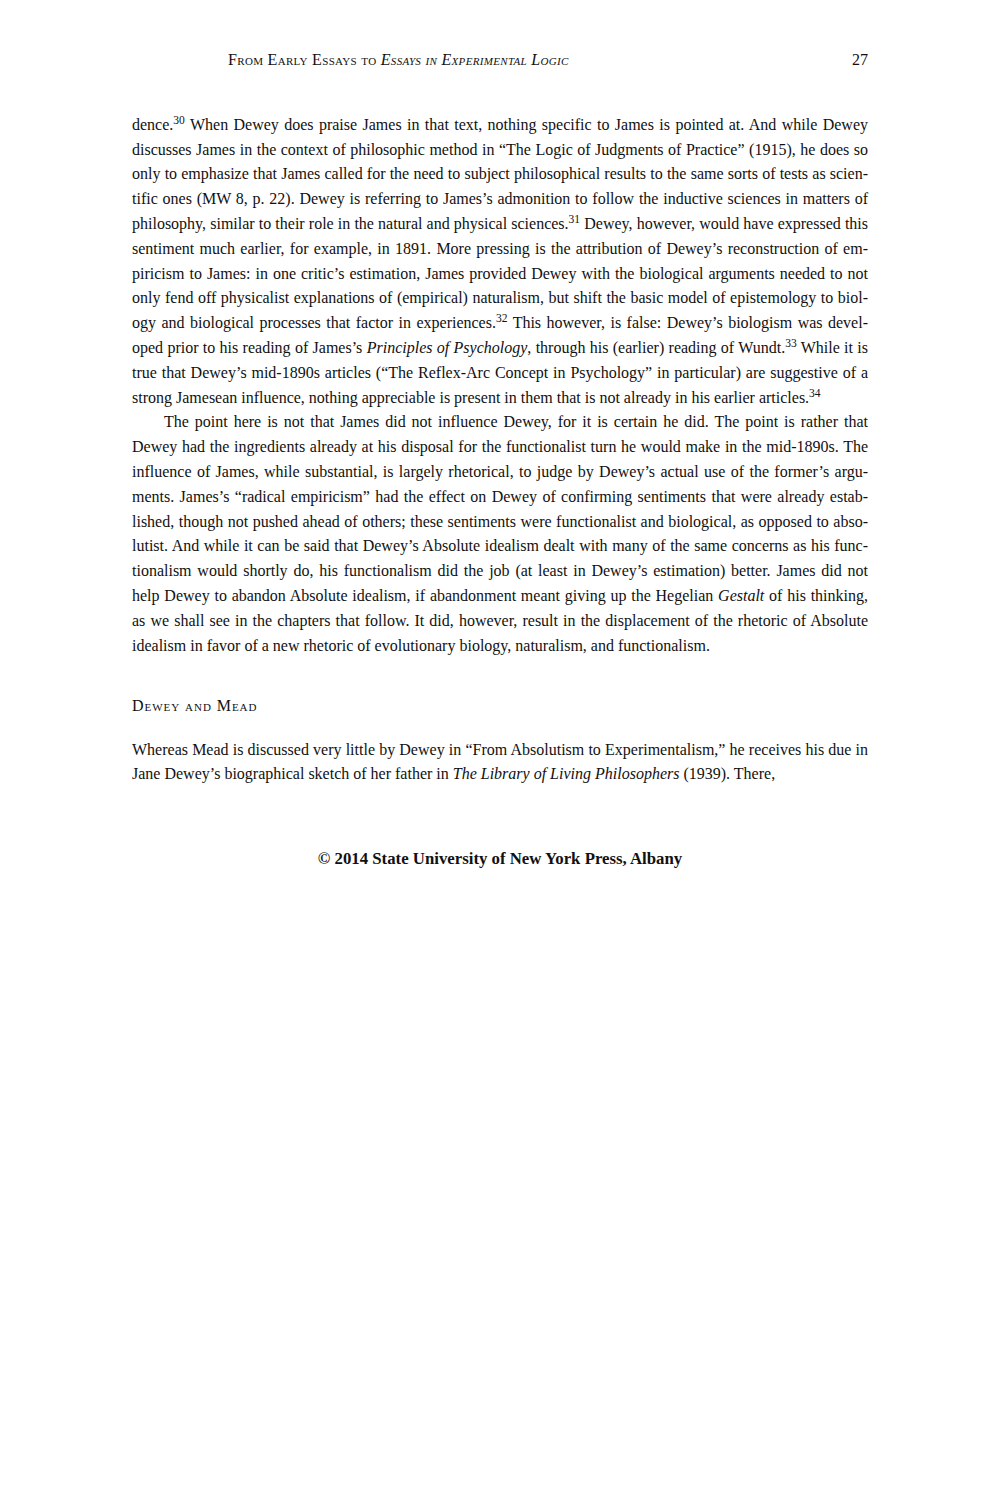From Early Essays to Essays in Experimental Logic 27
dence.30 When Dewey does praise James in that text, nothing specific to James is pointed at. And while Dewey discusses James in the context of philosophic method in “The Logic of Judgments of Practice” (1915), he does so only to emphasize that James called for the need to subject philosophical results to the same sorts of tests as scientific ones (MW 8, p. 22). Dewey is referring to James’s admonition to follow the inductive sciences in matters of philosophy, similar to their role in the natural and physical sciences.31 Dewey, however, would have expressed this sentiment much earlier, for example, in 1891. More pressing is the attribution of Dewey’s reconstruction of empiricism to James: in one critic’s estimation, James provided Dewey with the biological arguments needed to not only fend off physicalist explanations of (empirical) naturalism, but shift the basic model of epistemology to biology and biological processes that factor in experiences.32 This however, is false: Dewey’s biologism was developed prior to his reading of James’s Principles of Psychology, through his (earlier) reading of Wundt.33 While it is true that Dewey’s mid-1890s articles (“The Reflex-Arc Concept in Psychology” in particular) are suggestive of a strong Jamesean influence, nothing appreciable is present in them that is not already in his earlier articles.34
The point here is not that James did not influence Dewey, for it is certain he did. The point is rather that Dewey had the ingredients already at his disposal for the functionalist turn he would make in the mid-1890s. The influence of James, while substantial, is largely rhetorical, to judge by Dewey’s actual use of the former’s arguments. James’s “radical empiricism” had the effect on Dewey of confirming sentiments that were already established, though not pushed ahead of others; these sentiments were functionalist and biological, as opposed to absolutist. And while it can be said that Dewey’s Absolute idealism dealt with many of the same concerns as his functionalism would shortly do, his functionalism did the job (at least in Dewey’s estimation) better. James did not help Dewey to abandon Absolute idealism, if abandonment meant giving up the Hegelian Gestalt of his thinking, as we shall see in the chapters that follow. It did, however, result in the displacement of the rhetoric of Absolute idealism in favor of a new rhetoric of evolutionary biology, naturalism, and functionalism.
Dewey and Mead
Whereas Mead is discussed very little by Dewey in “From Absolutism to Experimentalism,” he receives his due in Jane Dewey’s biographical sketch of her father in The Library of Living Philosophers (1939). There,
© 2014 State University of New York Press, Albany